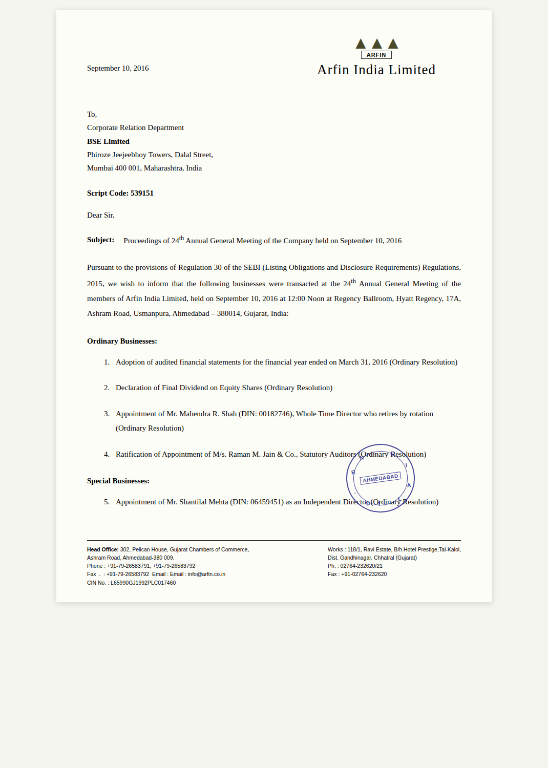▲▲▲
ARFIN
Arfin India Limited
September 10, 2016
To,
Corporate Relation Department
BSE Limited
Phiroze Jeejeebhoy Towers, Dalal Street,
Mumbai 400 001, Maharashtra, India
Script Code: 539151
Dear Sir,
Subject:
Proceedings of 24th Annual General Meeting of the Company held on September 10, 2016
Pursuant to the provisions of Regulation 30 of the SEBI (Listing Obligations and Disclosure Requirements) Regulations, 2015, we wish to inform that the following businesses were transacted at the 24th Annual General Meeting of the members of Arfin India Limited, held on September 10, 2016 at 12:00 Noon at Regency Ballroom, Hyatt Regency, 17A, Ashram Road, Usmanpura, Ahmedabad – 380014, Gujarat, India:
Ordinary Businesses:
Adoption of audited financial statements for the financial year ended on March 31, 2016 (Ordinary Resolution)
Declaration of Final Dividend on Equity Shares (Ordinary Resolution)
Appointment of Mr. Mahendra R. Shah (DIN: 00182746), Whole Time Director who retires by rotation (Ordinary Resolution)
Ratification of Appointment of M/s. Raman M. Jain & Co., Statutory Auditors (Ordinary Resolution)
Special Businesses:
Appointment of Mr. Shantilal Mehta (DIN: 06459451) as an Independent Director (Ordinary Resolution)
N
I
D
I
A
L
T
D
.
R
AHMEDABAD
Head Office: 302, Pelican House, Gujarat Chambers of Commerce,
Ashram Road, Ahmedabad-380 009.
Phone : +91-79-26583791, +91-79-26583792
Fax . : +91-79-26583792 Email : Email : info@arfin.co.in
CIN No. : L65990GJ1992PLC017460
Works : 118/1, Ravi Estate, B/h.Hotel Prestige,Tal-Kalol,
Dist. Gandhinagar. Chhatral (Gujarat)
Ph. : 02764-232620/21
Fax : +91-02764-232620